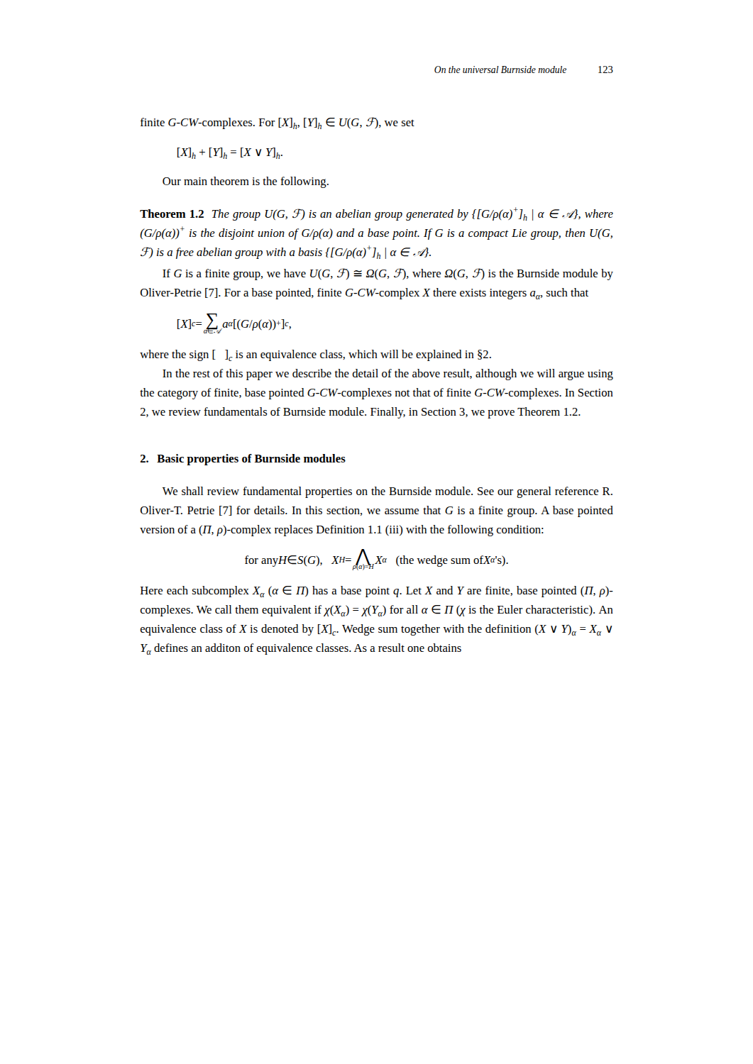On the universal Burnside module 123
finite G-CW-complexes. For [X]h, [Y]h ∈ U(G, ℱ), we set
[X]h + [Y]h = [X ∨ Y]h.
Our main theorem is the following.
Theorem 1.2 The group U(G, ℱ) is an abelian group generated by {[G/ρ(α)+]h | α ∈ 𝒜}, where (G/ρ(α))+ is the disjoint union of G/ρ(α) and a base point. If G is a compact Lie group, then U(G, ℱ) is a free abelian group with a basis {[G/ρ(α)+]h | α ∈ 𝒜}.
If G is a finite group, we have U(G, ℱ) ≅ Ω(G, ℱ), where Ω(G, ℱ) is the Burnside module by Oliver-Petrie [7]. For a base pointed, finite G-CW-complex X there exists integers aα, such that
[X]c = ∑α∈𝒜 aα[(G/ρ(α))+]c,
where the sign [ ]c is an equivalence class, which will be explained in §2.
In the rest of this paper we describe the detail of the above result, although we will argue using the category of finite, base pointed G-CW-complexes not that of finite G-CW-complexes. In Section 2, we review fundamentals of Burnside module. Finally, in Section 3, we prove Theorem 1.2.
2. Basic properties of Burnside modules
We shall review fundamental properties on the Burnside module. See our general reference R. Oliver-T. Petrie [7] for details. In this section, we assume that G is a finite group. A base pointed version of a (Π, ρ)-complex replaces Definition 1.1 (iii) with the following condition:
for any H ∈ S(G), XH = ⋀ρ(α)=H Xα (the wedge sum of Xα's).
Here each subcomplex Xα (α ∈ Π) has a base point q. Let X and Y are finite, base pointed (Π, ρ)-complexes. We call them equivalent if χ(Xα) = χ(Yα) for all α ∈ Π (χ is the Euler characteristic). An equivalence class of X is denoted by [X]c. Wedge sum together with the definition (X ∨ Y)α = Xα ∨ Yα defines an additon of equivalence classes. As a result one obtains